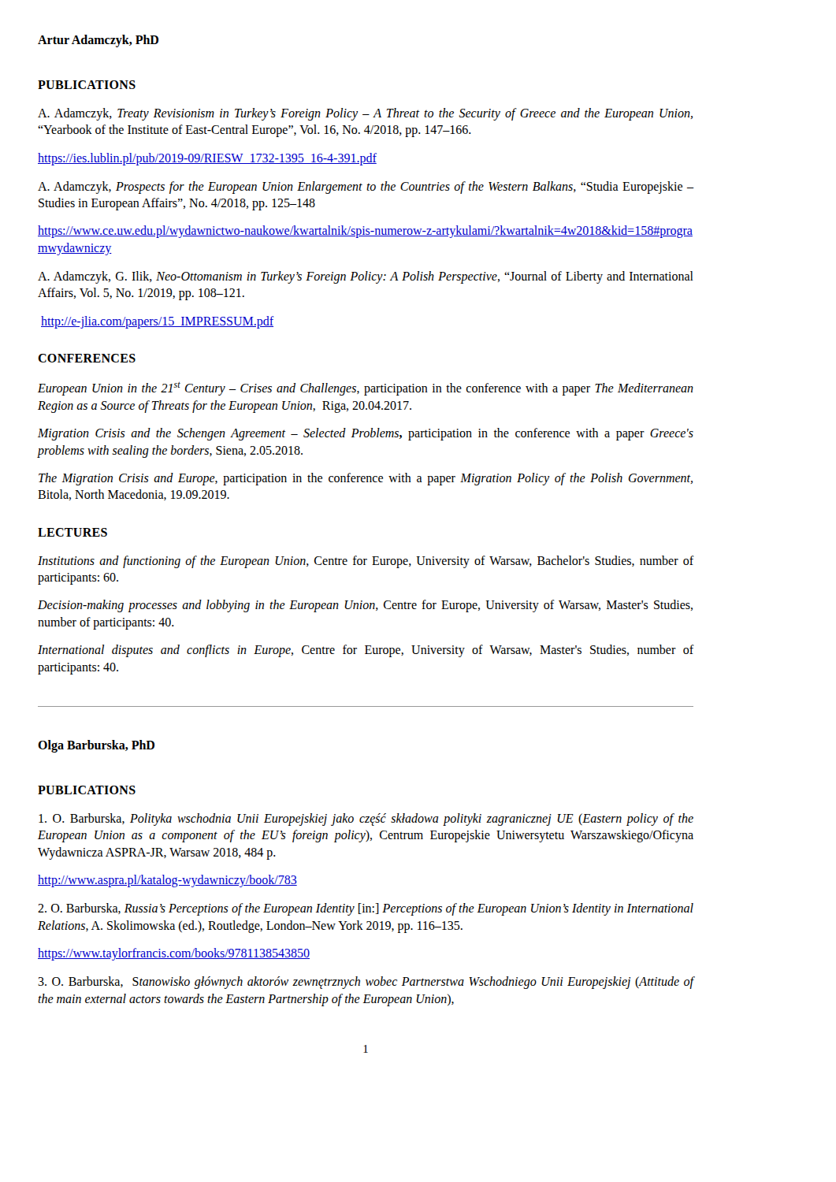Artur Adamczyk, PhD
PUBLICATIONS
A. Adamczyk, Treaty Revisionism in Turkey’s Foreign Policy – A Threat to the Security of Greece and the European Union, “Yearbook of the Institute of East-Central Europe”, Vol. 16, No. 4/2018, pp. 147–166.
https://ies.lublin.pl/pub/2019-09/RIESW_1732-1395_16-4-391.pdf
A. Adamczyk, Prospects for the European Union Enlargement to the Countries of the Western Balkans, “Studia Europejskie – Studies in European Affairs”, No. 4/2018, pp. 125–148
https://www.ce.uw.edu.pl/wydawnictwo-naukowe/kwartalnik/spis-numerow-z-artykulami/?kwartalnik=4w2018&kid=158#programwydawniczy
A. Adamczyk, G. Ilik, Neo-Ottomanism in Turkey’s Foreign Policy: A Polish Perspective, “Journal of Liberty and International Affairs, Vol. 5, No. 1/2019, pp. 108–121.
http://e-jlia.com/papers/15_IMPRESSUM.pdf
CONFERENCES
European Union in the 21st Century – Crises and Challenges, participation in the conference with a paper The Mediterranean Region as a Source of Threats for the European Union, Riga, 20.04.2017.
Migration Crisis and the Schengen Agreement – Selected Problems, participation in the conference with a paper Greece's problems with sealing the borders, Siena, 2.05.2018.
The Migration Crisis and Europe, participation in the conference with a paper Migration Policy of the Polish Government, Bitola, North Macedonia, 19.09.2019.
LECTURES
Institutions and functioning of the European Union, Centre for Europe, University of Warsaw, Bachelor's Studies, number of participants: 60.
Decision-making processes and lobbying in the European Union, Centre for Europe, University of Warsaw, Master's Studies, number of participants: 40.
International disputes and conflicts in Europe, Centre for Europe, University of Warsaw, Master's Studies, number of participants: 40.
Olga Barburska, PhD
PUBLICATIONS
1. O. Barburska, Polityka wschodnia Unii Europejskiej jako część składowa polityki zagranicznej UE (Eastern policy of the European Union as a component of the EU’s foreign policy), Centrum Europejskie Uniwersytetu Warszawskiego/Oficyna Wydawnicza ASPRA-JR, Warsaw 2018, 484 p.
http://www.aspra.pl/katalog-wydawniczy/book/783
2. O. Barburska, Russia’s Perceptions of the European Identity [in:] Perceptions of the European Union’s Identity in International Relations, A. Skolimowska (ed.), Routledge, London–New York 2019, pp. 116–135.
https://www.taylorfrancis.com/books/9781138543850
3. O. Barburska, Stanowisko głównych aktorów zewnętrznych wobec Partnerstwa Wschodniego Unii Europejskiej (Attitude of the main external actors towards the Eastern Partnership of the European Union),
1